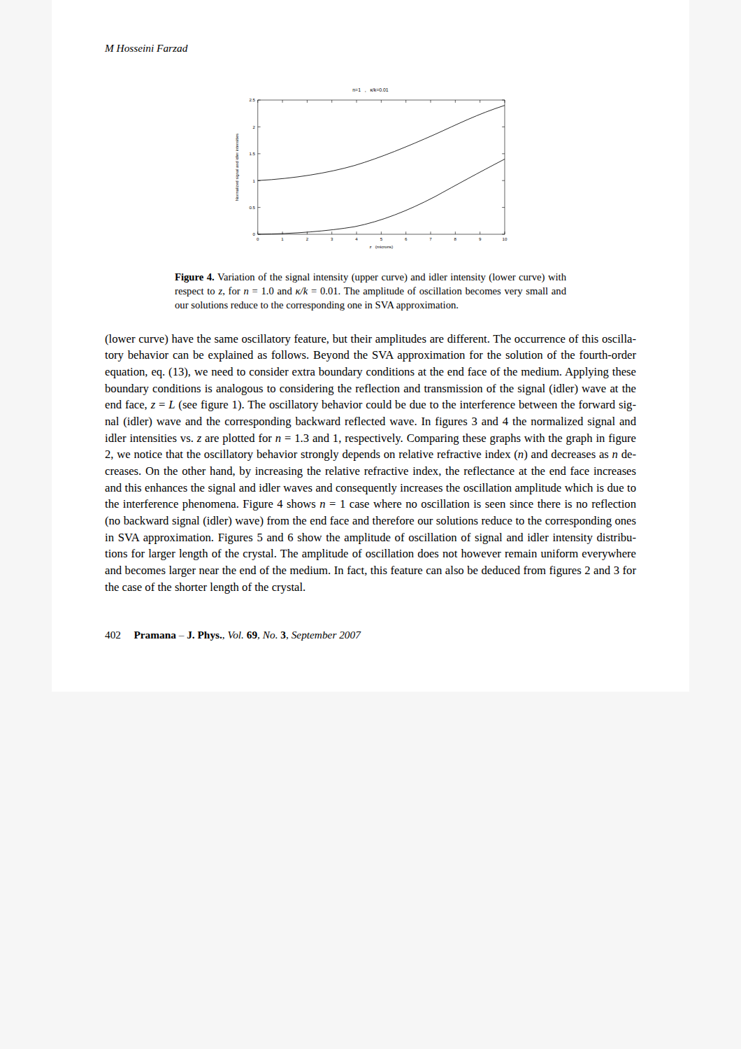M Hosseini Farzad
n=1 , κ/k=0.01 0 0.5 1 1.5 2 2.5 0 1 2 3 4 5 6 7 8 9 10 z (microns) Normalized signal and idler intensities
Figure 4. Variation of the signal intensity (upper curve) and idler intensity (lower curve) with respect to z, for n = 1.0 and κ/k = 0.01. The amplitude of oscillation becomes very small and our solutions reduce to the corresponding one in SVA approximation.
(lower curve) have the same oscillatory feature, but their amplitudes are different. The occurrence of this oscillatory behavior can be explained as follows. Beyond the SVA approximation for the solution of the fourth-order equation, eq. (13), we need to consider extra boundary conditions at the end face of the medium. Applying these boundary conditions is analogous to considering the reflection and transmission of the signal (idler) wave at the end face, z = L (see figure 1). The oscillatory behavior could be due to the interference between the forward signal (idler) wave and the corresponding backward reflected wave. In figures 3 and 4 the normalized signal and idler intensities vs. z are plotted for n = 1.3 and 1, respectively. Comparing these graphs with the graph in figure 2, we notice that the oscillatory behavior strongly depends on relative refractive index (n) and decreases as n decreases. On the other hand, by increasing the relative refractive index, the reflectance at the end face increases and this enhances the signal and idler waves and consequently increases the oscillation amplitude which is due to the interference phenomena. Figure 4 shows n = 1 case where no oscillation is seen since there is no reflection (no backward signal (idler) wave) from the end face and therefore our solutions reduce to the corresponding ones in SVA approximation. Figures 5 and 6 show the amplitude of oscillation of signal and idler intensity distributions for larger length of the crystal. The amplitude of oscillation does not however remain uniform everywhere and becomes larger near the end of the medium. In fact, this feature can also be deduced from figures 2 and 3 for the case of the shorter length of the crystal.
402 Pramana – J. Phys., Vol. 69, No. 3, September 2007